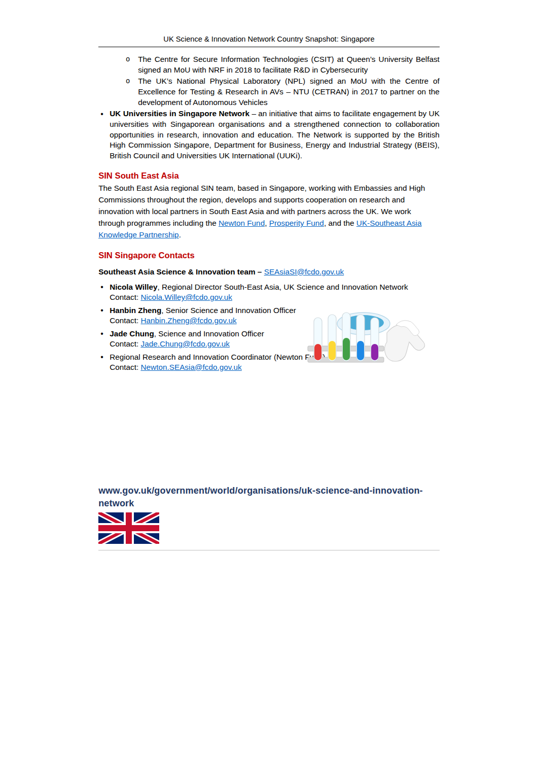UK Science & Innovation Network Country Snapshot: Singapore
The Centre for Secure Information Technologies (CSIT) at Queen’s University Belfast signed an MoU with NRF in 2018 to facilitate R&D in Cybersecurity
The UK’s National Physical Laboratory (NPL) signed an MoU with the Centre of Excellence for Testing & Research in AVs – NTU (CETRAN) in 2017 to partner on the development of Autonomous Vehicles
UK Universities in Singapore Network – an initiative that aims to facilitate engagement by UK universities with Singaporean organisations and a strengthened connection to collaboration opportunities in research, innovation and education. The Network is supported by the British High Commission Singapore, Department for Business, Energy and Industrial Strategy (BEIS), British Council and Universities UK International (UUKi).
SIN South East Asia
The South East Asia regional SIN team, based in Singapore, working with Embassies and High Commissions throughout the region, develops and supports cooperation on research and innovation with local partners in South East Asia and with partners across the UK. We work through programmes including the Newton Fund, Prosperity Fund, and the UK-Southeast Asia Knowledge Partnership.
SIN Singapore Contacts
Southeast Asia Science & Innovation team – SEAsiaSI@fcdo.gov.uk
Nicola Willey, Regional Director South-East Asia, UK Science and Innovation Network
Contact: Nicola.Willey@fcdo.gov.uk
Hanbin Zheng, Senior Science and Innovation Officer
Contact: Hanbin.Zheng@fcdo.gov.uk
Jade Chung, Science and Innovation Officer
Contact: Jade.Chung@fcdo.gov.uk
Regional Research and Innovation Coordinator (Newton Fund)
Contact: Newton.SEAsia@fcdo.gov.uk
www.gov.uk/government/world/organisations/uk-science-and-innovation-network